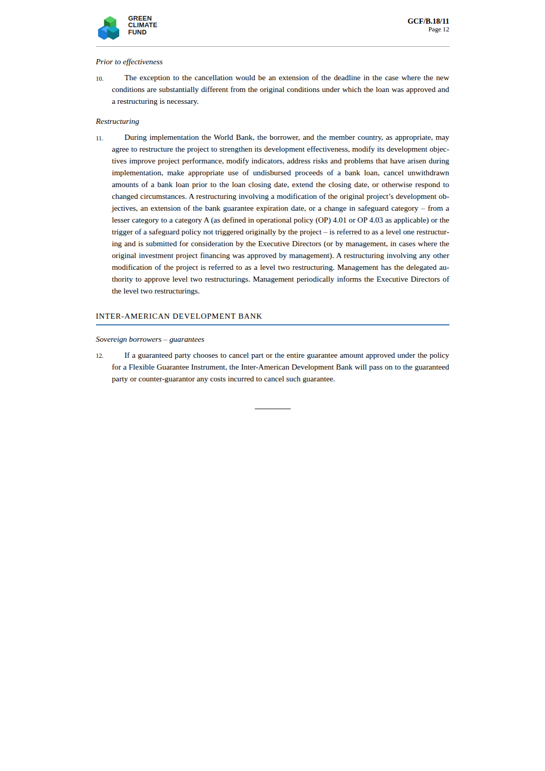GREEN
CLIMATE
FUND
GCF/B.18/11
Page 12
Prior to effectiveness
10.
The exception to the cancellation would be an extension of the deadline in the case where the new conditions are substantially different from the original conditions under which the loan was approved and a restructuring is necessary.
Restructuring
11.
During implementation the World Bank, the borrower, and the member country, as appropriate, may agree to restructure the project to strengthen its development effectiveness, modify its development objectives improve project performance, modify indicators, address risks and problems that have arisen during implementation, make appropriate use of undisbursed proceeds of a bank loan, cancel unwithdrawn amounts of a bank loan prior to the loan closing date, extend the closing date, or otherwise respond to changed circumstances. A restructuring involving a modification of the original project’s development objectives, an extension of the bank guarantee expiration date, or a change in safeguard category – from a lesser category to a category A (as defined in operational policy (OP) 4.01 or OP 4.03 as applicable) or the trigger of a safeguard policy not triggered originally by the project – is referred to as a level one restructuring and is submitted for consideration by the Executive Directors (or by management, in cases where the original investment project financing was approved by management). A restructuring involving any other modification of the project is referred to as a level two restructuring. Management has the delegated authority to approve level two restructurings. Management periodically informs the Executive Directors of the level two restructurings.
Inter-American Development Bank
Sovereign borrowers – guarantees
12.
If a guaranteed party chooses to cancel part or the entire guarantee amount approved under the policy for a Flexible Guarantee Instrument, the Inter-American Development Bank will pass on to the guaranteed party or counter-guarantor any costs incurred to cancel such guarantee.